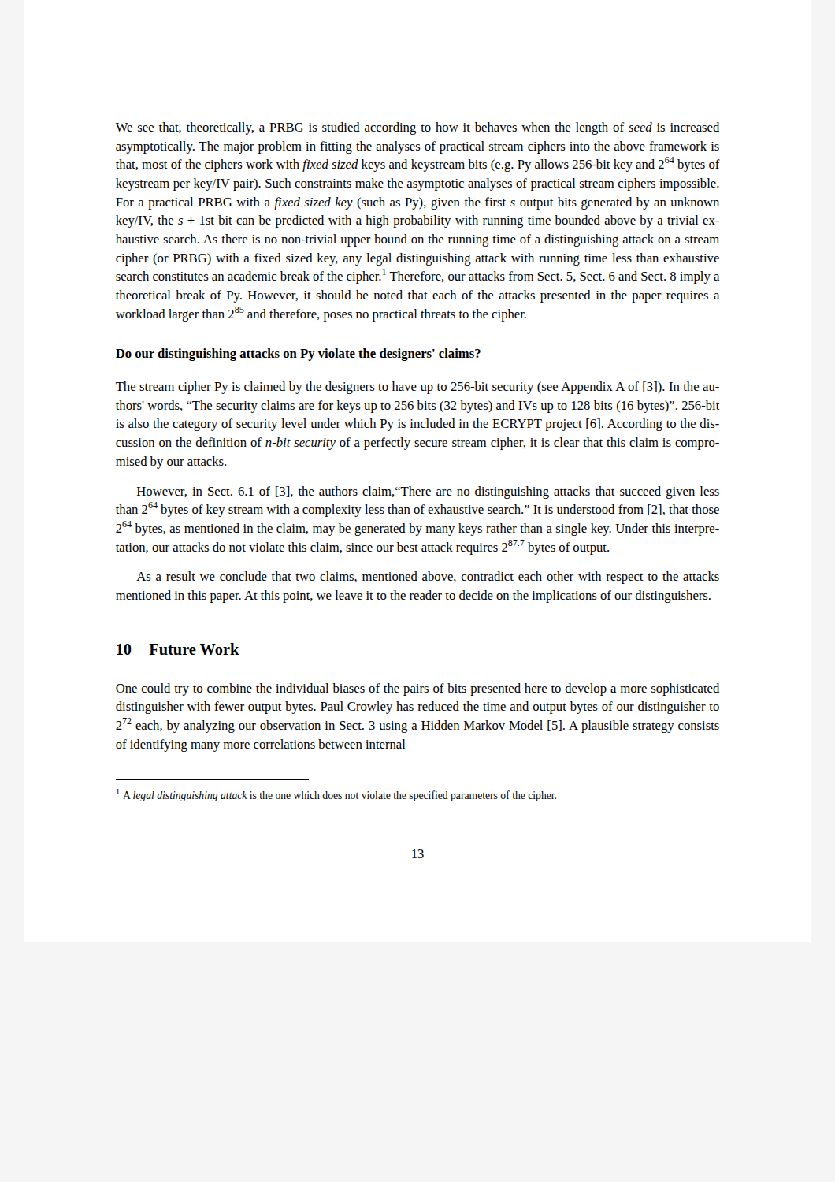We see that, theoretically, a PRBG is studied according to how it behaves when the length of seed is increased asymptotically. The major problem in fitting the analyses of practical stream ciphers into the above framework is that, most of the ciphers work with fixed sized keys and keystream bits (e.g. Py allows 256-bit key and 264 bytes of keystream per key/IV pair). Such constraints make the asymptotic analyses of practical stream ciphers impossible. For a practical PRBG with a fixed sized key (such as Py), given the first s output bits generated by an unknown key/IV, the s + 1st bit can be predicted with a high probability with running time bounded above by a trivial exhaustive search. As there is no non-trivial upper bound on the running time of a distinguishing attack on a stream cipher (or PRBG) with a fixed sized key, any legal distinguishing attack with running time less than exhaustive search constitutes an academic break of the cipher.1 Therefore, our attacks from Sect. 5, Sect. 6 and Sect. 8 imply a theoretical break of Py. However, it should be noted that each of the attacks presented in the paper requires a workload larger than 285 and therefore, poses no practical threats to the cipher.
Do our distinguishing attacks on Py violate the designers' claims?
The stream cipher Py is claimed by the designers to have up to 256-bit security (see Appendix A of [3]). In the authors' words, “The security claims are for keys up to 256 bits (32 bytes) and IVs up to 128 bits (16 bytes)”. 256-bit is also the category of security level under which Py is included in the ECRYPT project [6]. According to the discussion on the definition of n-bit security of a perfectly secure stream cipher, it is clear that this claim is compromised by our attacks.
However, in Sect. 6.1 of [3], the authors claim,“There are no distinguishing attacks that succeed given less than 264 bytes of key stream with a complexity less than of exhaustive search.” It is understood from [2], that those 264 bytes, as mentioned in the claim, may be generated by many keys rather than a single key. Under this interpretation, our attacks do not violate this claim, since our best attack requires 287.7 bytes of output.
As a result we conclude that two claims, mentioned above, contradict each other with respect to the attacks mentioned in this paper. At this point, we leave it to the reader to decide on the implications of our distinguishers.
10 Future Work
One could try to combine the individual biases of the pairs of bits presented here to develop a more sophisticated distinguisher with fewer output bytes. Paul Crowley has reduced the time and output bytes of our distinguisher to 272 each, by analyzing our observation in Sect. 3 using a Hidden Markov Model [5]. A plausible strategy consists of identifying many more correlations between internal
1 A legal distinguishing attack is the one which does not violate the specified parameters of the cipher.
13